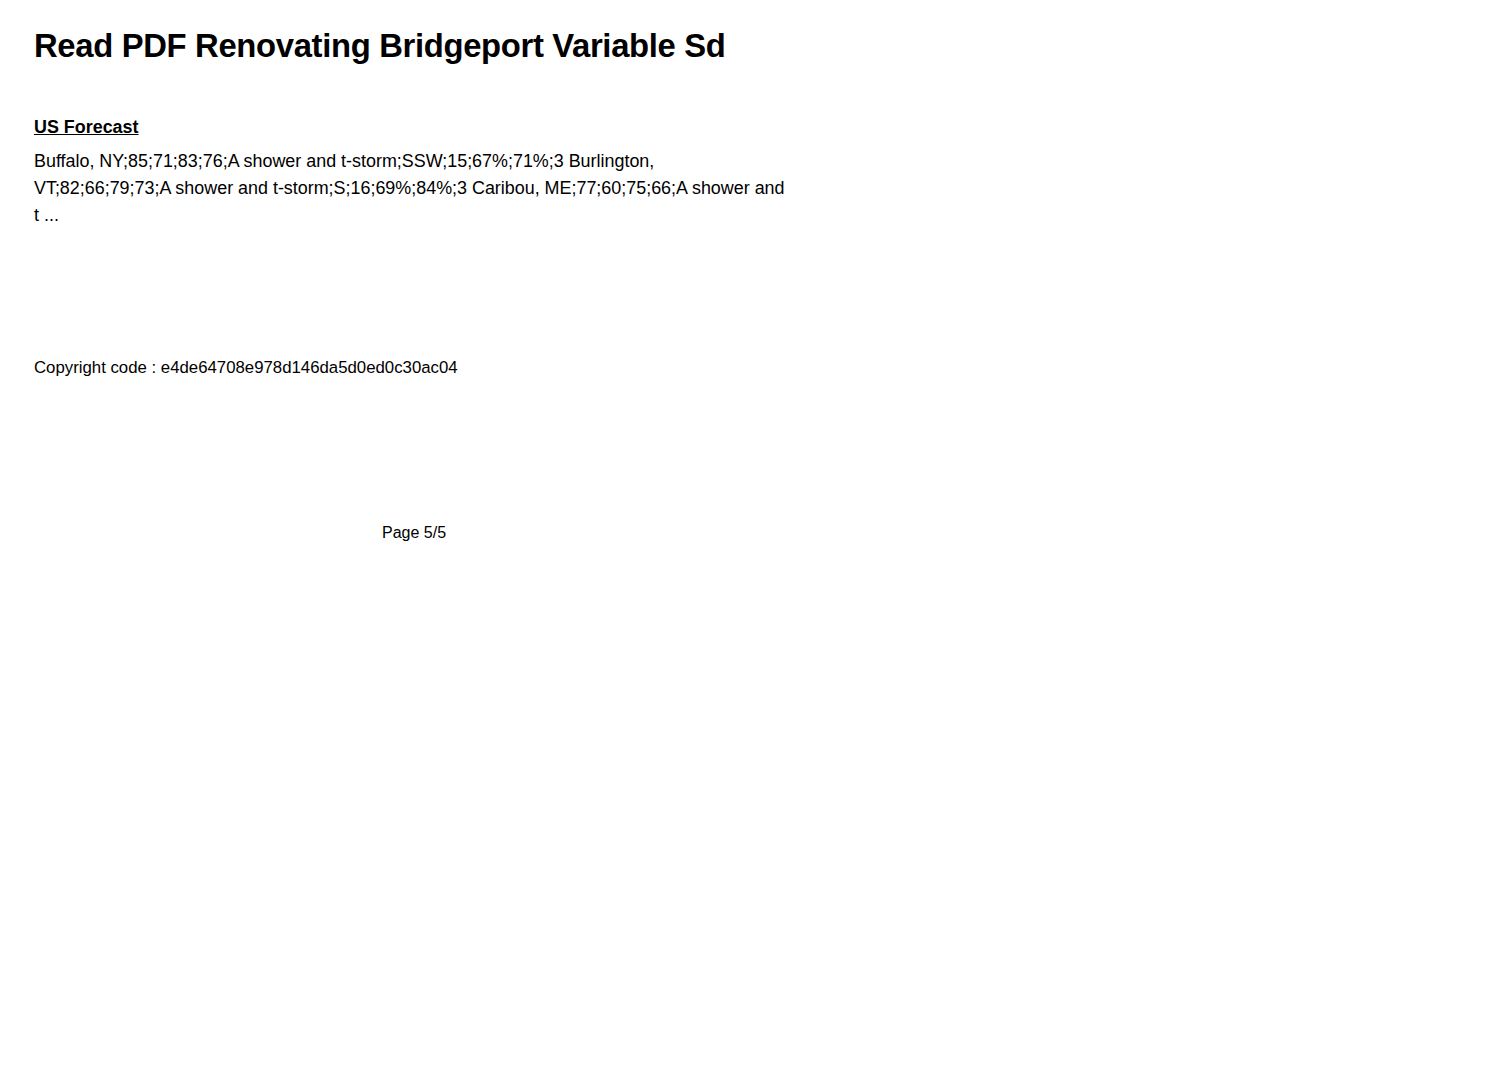Read PDF Renovating Bridgeport Variable Sd
US Forecast
Buffalo, NY;85;71;83;76;A shower and t-storm;SSW;15;67%;71%;3 Burlington, VT;82;66;79;73;A shower and t-storm;S;16;69%;84%;3 Caribou, ME;77;60;75;66;A shower and t ...
Copyright code : e4de64708e978d146da5d0ed0c30ac04
Page 5/5